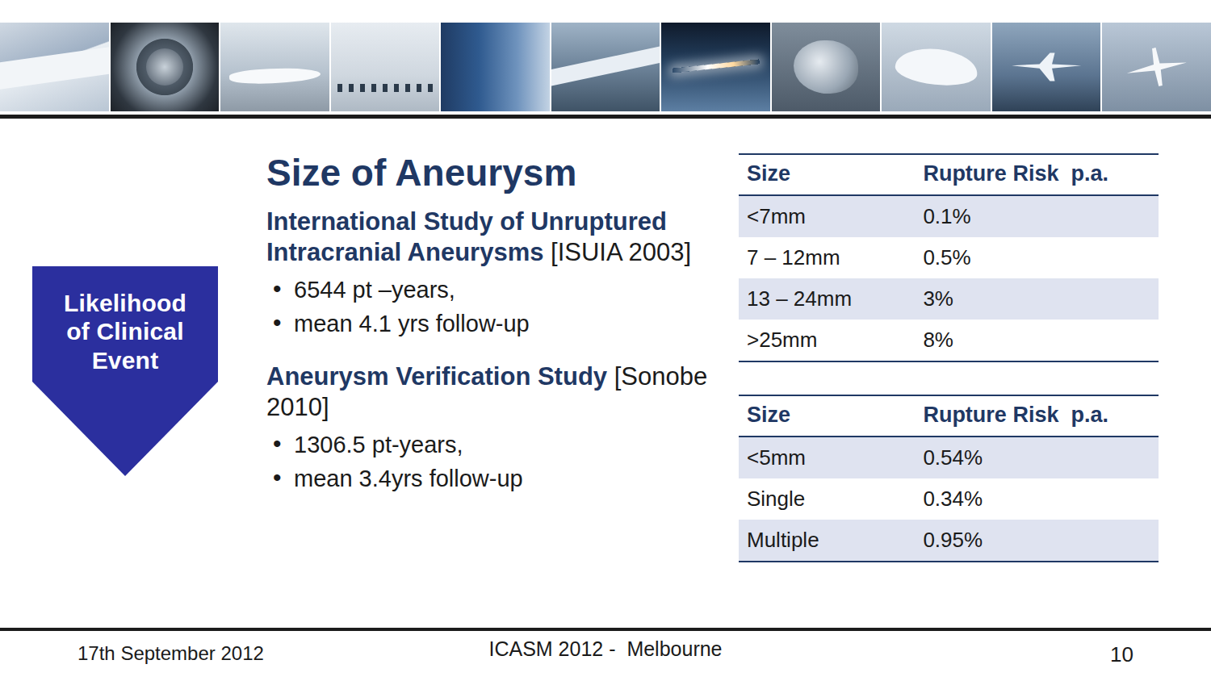Likelihood
of Clinical
Event
Size of Aneurysm
International Study of Unruptured Intracranial Aneurysms [ISUIA 2003]
6544 pt –years,
mean 4.1 yrs follow-up
Aneurysm Verification Study [Sonobe 2010]
1306.5 pt-years,
mean 3.4yrs follow-up
| Size | Rupture Risk p.a. |
| --- | --- |
| <7mm | 0.1% |
| 7 – 12mm | 0.5% |
| 13 – 24mm | 3% |
| >25mm | 8% |
| Size | Rupture Risk p.a. |
| --- | --- |
| <5mm | 0.54% |
| Single | 0.34% |
| Multiple | 0.95% |
17th September 2012
ICASM 2012 - Melbourne
10